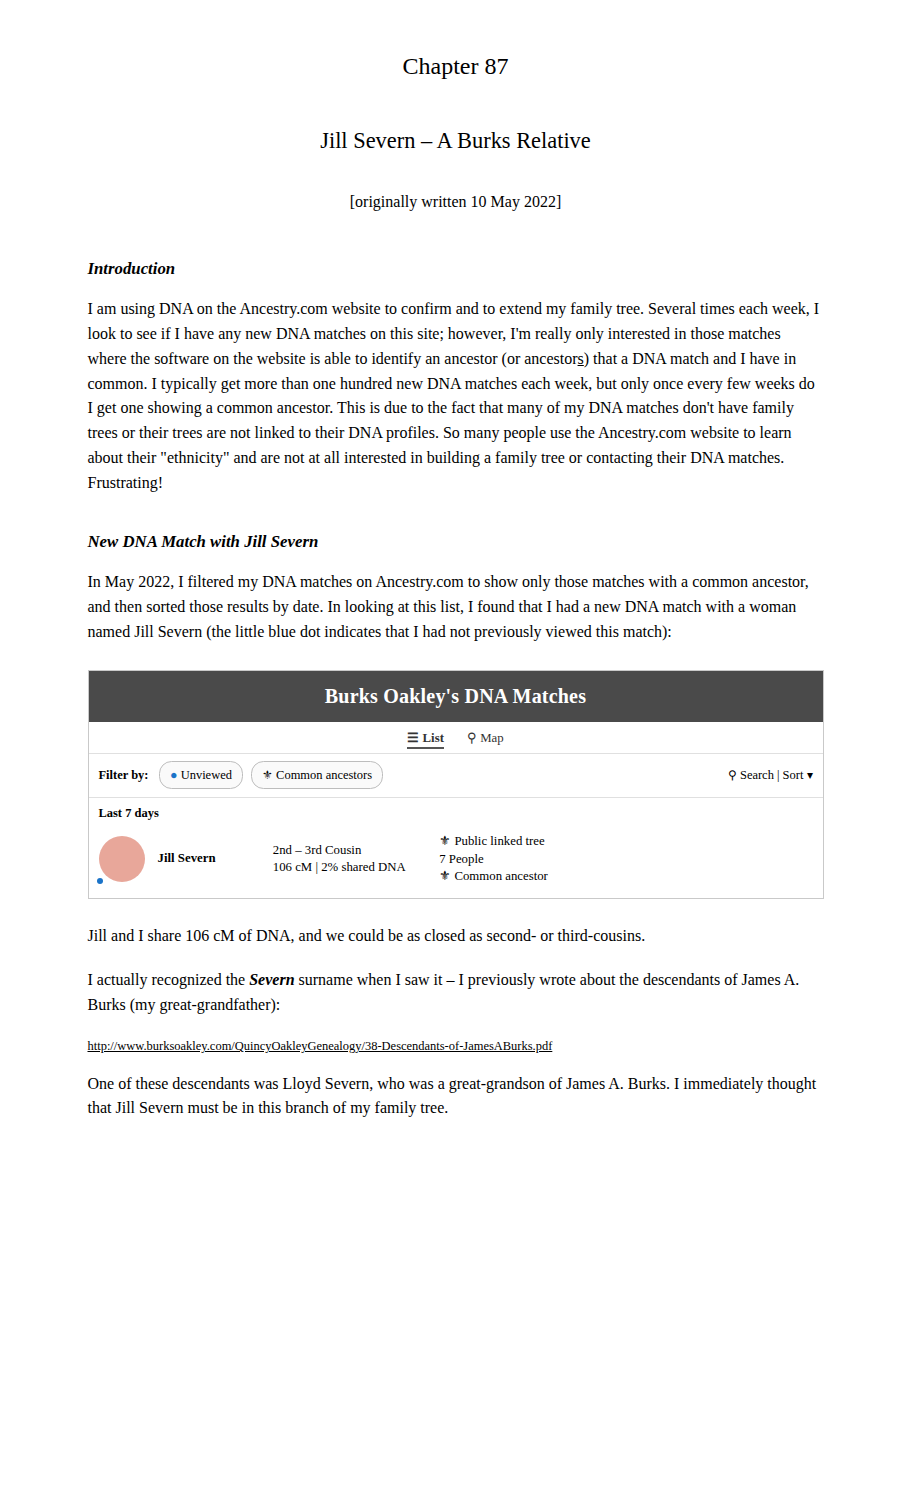Chapter 87
Jill Severn – A Burks Relative
[originally written 10 May 2022]
Introduction
I am using DNA on the Ancestry.com website to confirm and to extend my family tree. Several times each week, I look to see if I have any new DNA matches on this site; however, I'm really only interested in those matches where the software on the website is able to identify an ancestor (or ancestors) that a DNA match and I have in common. I typically get more than one hundred new DNA matches each week, but only once every few weeks do I get one showing a common ancestor. This is due to the fact that many of my DNA matches don't have family trees or their trees are not linked to their DNA profiles. So many people use the Ancestry.com website to learn about their "ethnicity" and are not at all interested in building a family tree or contacting their DNA matches. Frustrating!
New DNA Match with Jill Severn
In May 2022, I filtered my DNA matches on Ancestry.com to show only those matches with a common ancestor, and then sorted those results by date. In looking at this list, I found that I had a new DNA match with a woman named Jill Severn (the little blue dot indicates that I had not previously viewed this match):
Burks Oakley's DNA Matches
☰ List⚲ Map
Filter by: ● Unviewed ⚜ Common ancestors
⚲ Search | Sort ▾
Last 7 days
Jill Severn
2nd – 3rd Cousin
106 cM | 2% shared DNA
⚜ Public linked tree
7 People
⚜ Common ancestor
Jill and I share 106 cM of DNA, and we could be as closed as second- or third-cousins.
I actually recognized the Severn surname when I saw it – I previously wrote about the descendants of James A. Burks (my great-grandfather):
http://www.burksoakley.com/QuincyOakleyGenealogy/38-Descendants-of-JamesABurks.pdf
One of these descendants was Lloyd Severn, who was a great-grandson of James A. Burks. I immediately thought that Jill Severn must be in this branch of my family tree.